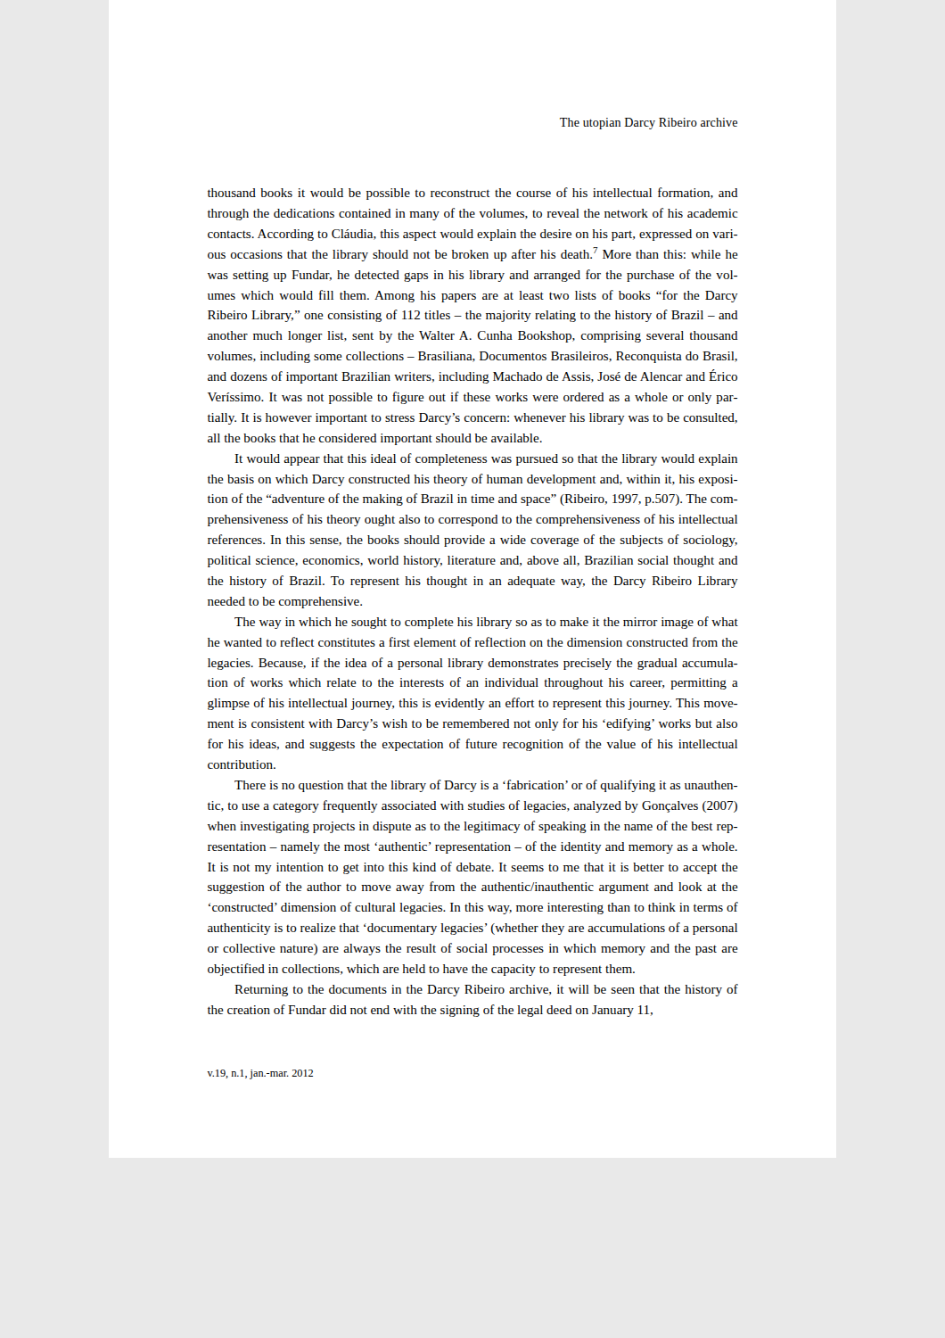The utopian Darcy Ribeiro archive
thousand books it would be possible to reconstruct the course of his intellectual formation, and through the dedications contained in many of the volumes, to reveal the network of his academic contacts. According to Cláudia, this aspect would explain the desire on his part, expressed on various occasions that the library should not be broken up after his death.7 More than this: while he was setting up Fundar, he detected gaps in his library and arranged for the purchase of the volumes which would fill them. Among his papers are at least two lists of books “for the Darcy Ribeiro Library,” one consisting of 112 titles – the majority relating to the history of Brazil – and another much longer list, sent by the Walter A. Cunha Bookshop, comprising several thousand volumes, including some collections – Brasiliana, Documentos Brasileiros, Reconquista do Brasil, and dozens of important Brazilian writers, including Machado de Assis, José de Alencar and Érico Veríssimo. It was not possible to figure out if these works were ordered as a whole or only partially. It is however important to stress Darcy’s concern: whenever his library was to be consulted, all the books that he considered important should be available.
It would appear that this ideal of completeness was pursued so that the library would explain the basis on which Darcy constructed his theory of human development and, within it, his exposition of the “adventure of the making of Brazil in time and space” (Ribeiro, 1997, p.507). The comprehensiveness of his theory ought also to correspond to the comprehensiveness of his intellectual references. In this sense, the books should provide a wide coverage of the subjects of sociology, political science, economics, world history, literature and, above all, Brazilian social thought and the history of Brazil. To represent his thought in an adequate way, the Darcy Ribeiro Library needed to be comprehensive.
The way in which he sought to complete his library so as to make it the mirror image of what he wanted to reflect constitutes a first element of reflection on the dimension constructed from the legacies. Because, if the idea of a personal library demonstrates precisely the gradual accumulation of works which relate to the interests of an individual throughout his career, permitting a glimpse of his intellectual journey, this is evidently an effort to represent this journey. This movement is consistent with Darcy’s wish to be remembered not only for his ‘edifying’ works but also for his ideas, and suggests the expectation of future recognition of the value of his intellectual contribution.
There is no question that the library of Darcy is a ‘fabrication’ or of qualifying it as unauthentic, to use a category frequently associated with studies of legacies, analyzed by Gonçalves (2007) when investigating projects in dispute as to the legitimacy of speaking in the name of the best representation – namely the most ‘authentic’ representation – of the identity and memory as a whole. It is not my intention to get into this kind of debate. It seems to me that it is better to accept the suggestion of the author to move away from the authentic/inauthentic argument and look at the ‘constructed’ dimension of cultural legacies. In this way, more interesting than to think in terms of authenticity is to realize that ‘documentary legacies’ (whether they are accumulations of a personal or collective nature) are always the result of social processes in which memory and the past are objectified in collections, which are held to have the capacity to represent them.
Returning to the documents in the Darcy Ribeiro archive, it will be seen that the history of the creation of Fundar did not end with the signing of the legal deed on January 11,
v.19, n.1, jan.-mar. 2012